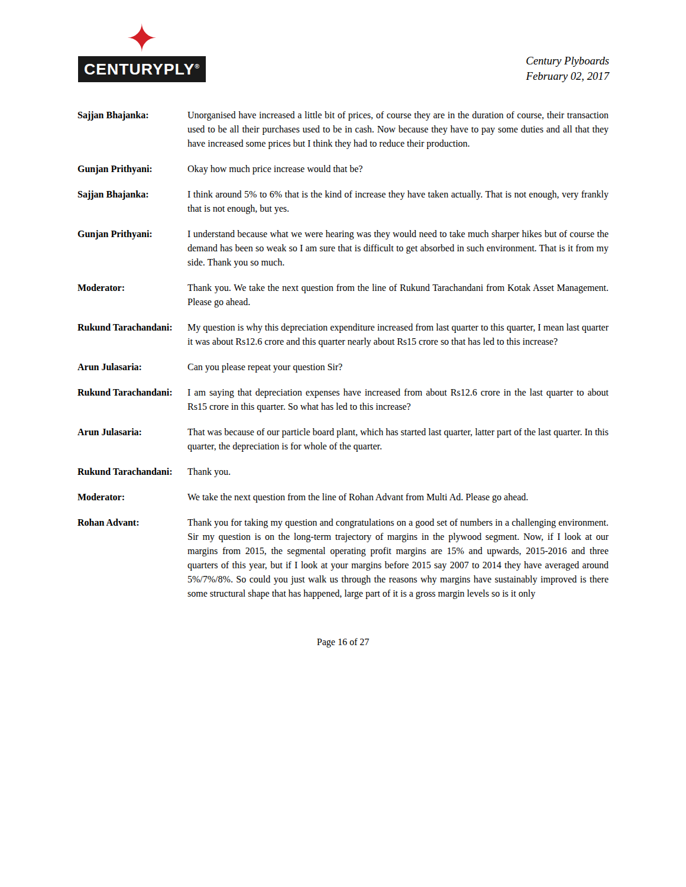✦
CENTURYPLY®
Century Plyboards
February 02, 2017
| Sajjan Bhajanka: | Unorganised have increased a little bit of prices, of course they are in the duration of course, their transaction used to be all their purchases used to be in cash. Now because they have to pay some duties and all that they have increased some prices but I think they had to reduce their production. |
| Gunjan Prithyani: | Okay how much price increase would that be? |
| Sajjan Bhajanka: | I think around 5% to 6% that is the kind of increase they have taken actually. That is not enough, very frankly that is not enough, but yes. |
| Gunjan Prithyani: | I understand because what we were hearing was they would need to take much sharper hikes but of course the demand has been so weak so I am sure that is difficult to get absorbed in such environment. That is it from my side. Thank you so much. |
| Moderator: | Thank you. We take the next question from the line of Rukund Tarachandani from Kotak Asset Management. Please go ahead. |
| Rukund Tarachandani: | My question is why this depreciation expenditure increased from last quarter to this quarter, I mean last quarter it was about Rs12.6 crore and this quarter nearly about Rs15 crore so that has led to this increase? |
| Arun Julasaria: | Can you please repeat your question Sir? |
| Rukund Tarachandani: | I am saying that depreciation expenses have increased from about Rs12.6 crore in the last quarter to about Rs15 crore in this quarter. So what has led to this increase? |
| Arun Julasaria: | That was because of our particle board plant, which has started last quarter, latter part of the last quarter. In this quarter, the depreciation is for whole of the quarter. |
| Rukund Tarachandani: | Thank you. |
| Moderator: | We take the next question from the line of Rohan Advant from Multi Ad. Please go ahead. |
| Rohan Advant: | Thank you for taking my question and congratulations on a good set of numbers in a challenging environment. Sir my question is on the long-term trajectory of margins in the plywood segment. Now, if I look at our margins from 2015, the segmental operating profit margins are 15% and upwards, 2015-2016 and three quarters of this year, but if I look at your margins before 2015 say 2007 to 2014 they have averaged around 5%/7%/8%. So could you just walk us through the reasons why margins have sustainably improved is there some structural shape that has happened, large part of it is a gross margin levels so is it only |
Page 16 of 27